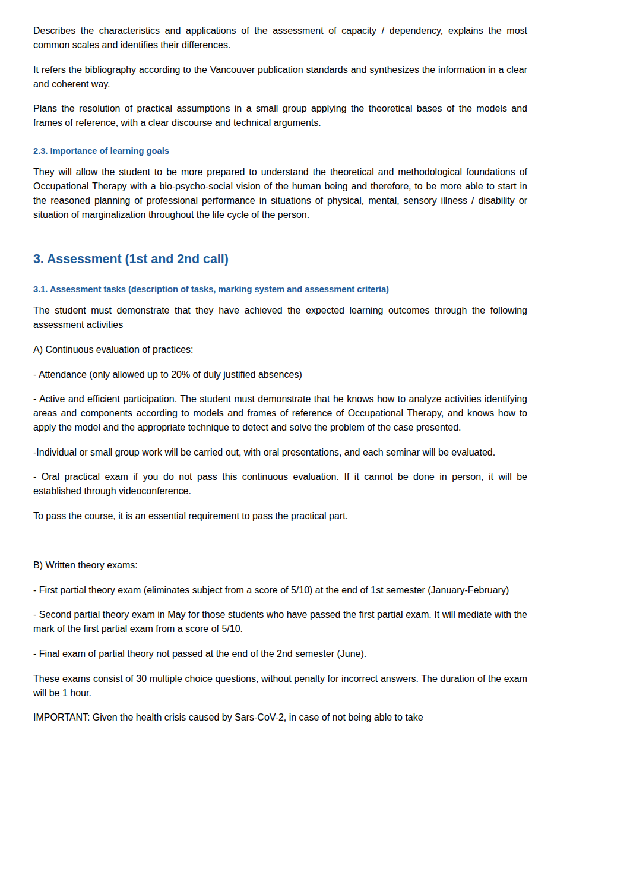Describes the characteristics and applications of the assessment of capacity / dependency, explains the most common scales and identifies their differences.
It refers the bibliography according to the Vancouver publication standards and synthesizes the information in a clear and coherent way.
Plans the resolution of practical assumptions in a small group applying the theoretical bases of the models and frames of reference, with a clear discourse and technical arguments.
2.3. Importance of learning goals
They will allow the student to be more prepared to understand the theoretical and methodological foundations of Occupational Therapy with a bio-psycho-social vision of the human being and therefore, to be more able to start in the reasoned planning of professional performance in situations of physical, mental, sensory illness / disability or situation of marginalization throughout the life cycle of the person.
3. Assessment (1st and 2nd call)
3.1. Assessment tasks (description of tasks, marking system and assessment criteria)
The student must demonstrate that they have achieved the expected learning outcomes through the following assessment activities
A) Continuous evaluation of practices:
- Attendance (only allowed up to 20% of duly justified absences)
- Active and efficient participation. The student must demonstrate that he knows how to analyze activities identifying areas and components according to models and frames of reference of Occupational Therapy, and knows how to apply the model and the appropriate technique to detect and solve the problem of the case presented.
-Individual or small group work will be carried out, with oral presentations, and each seminar will be evaluated.
- Oral practical exam if you do not pass this continuous evaluation. If it cannot be done in person, it will be established through videoconference.
To pass the course, it is an essential requirement to pass the practical part.
B) Written theory exams:
- First partial theory exam (eliminates subject from a score of 5/10) at the end of 1st semester (January-February)
- Second partial theory exam in May for those students who have passed the first partial exam. It will mediate with the mark of the first partial exam from a score of 5/10.
- Final exam of partial theory not passed at the end of the 2nd semester (June).
These exams consist of 30 multiple choice questions, without penalty for incorrect answers. The duration of the exam will be 1 hour.
IMPORTANT: Given the health crisis caused by Sars-CoV-2, in case of not being able to take